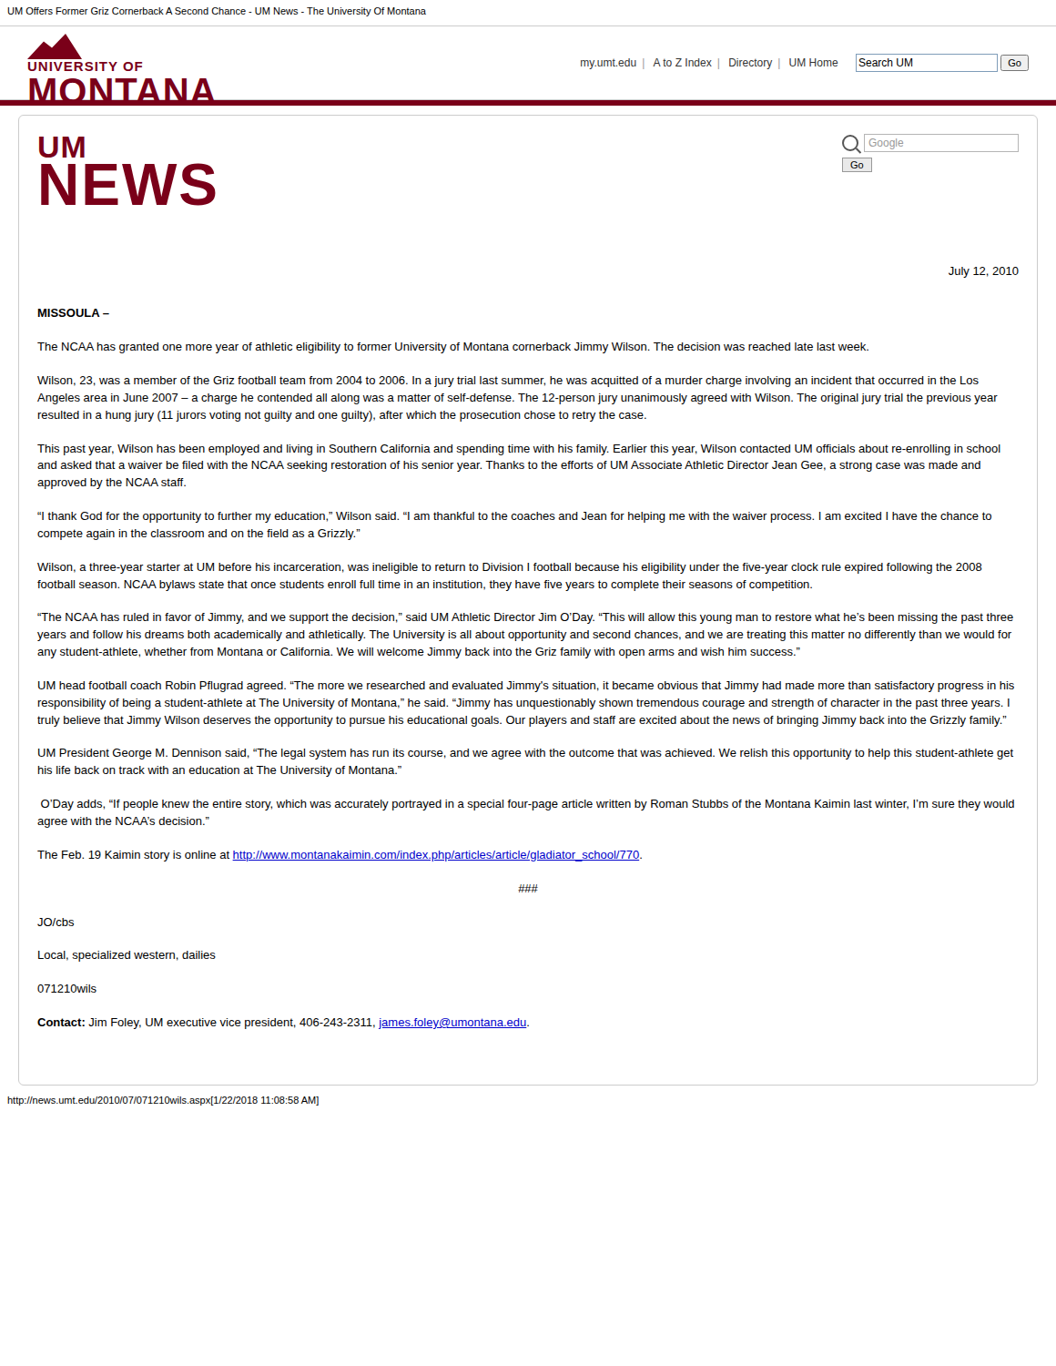UM Offers Former Griz Cornerback A Second Chance - UM News - The University Of Montana
UNIVERSITY OF MONTANA
my.umt.edu| A to Z Index| Directory| UM Home
Google
Go
UM NEWS
July 12, 2010
MISSOULA –
The NCAA has granted one more year of athletic eligibility to former University of Montana cornerback Jimmy Wilson. The decision was reached late last week.
Wilson, 23, was a member of the Griz football team from 2004 to 2006. In a jury trial last summer, he was acquitted of a murder charge involving an incident that occurred in the Los Angeles area in June 2007 – a charge he contended all along was a matter of self-defense. The 12-person jury unanimously agreed with Wilson. The original jury trial the previous year resulted in a hung jury (11 jurors voting not guilty and one guilty), after which the prosecution chose to retry the case.
This past year, Wilson has been employed and living in Southern California and spending time with his family. Earlier this year, Wilson contacted UM officials about re-enrolling in school and asked that a waiver be filed with the NCAA seeking restoration of his senior year. Thanks to the efforts of UM Associate Athletic Director Jean Gee, a strong case was made and approved by the NCAA staff.
“I thank God for the opportunity to further my education,” Wilson said. “I am thankful to the coaches and Jean for helping me with the waiver process. I am excited I have the chance to compete again in the classroom and on the field as a Grizzly.”
Wilson, a three-year starter at UM before his incarceration, was ineligible to return to Division I football because his eligibility under the five-year clock rule expired following the 2008 football season. NCAA bylaws state that once students enroll full time in an institution, they have five years to complete their seasons of competition.
“The NCAA has ruled in favor of Jimmy, and we support the decision,” said UM Athletic Director Jim O’Day. “This will allow this young man to restore what he’s been missing the past three years and follow his dreams both academically and athletically. The University is all about opportunity and second chances, and we are treating this matter no differently than we would for any student-athlete, whether from Montana or California. We will welcome Jimmy back into the Griz family with open arms and wish him success.”
UM head football coach Robin Pflugrad agreed. “The more we researched and evaluated Jimmy's situation, it became obvious that Jimmy had made more than satisfactory progress in his responsibility of being a student-athlete at The University of Montana,” he said. “Jimmy has unquestionably shown tremendous courage and strength of character in the past three years. I truly believe that Jimmy Wilson deserves the opportunity to pursue his educational goals. Our players and staff are excited about the news of bringing Jimmy back into the Grizzly family.”
UM President George M. Dennison said, “The legal system has run its course, and we agree with the outcome that was achieved. We relish this opportunity to help this student-athlete get his life back on track with an education at The University of Montana.”
O’Day adds, “If people knew the entire story, which was accurately portrayed in a special four-page article written by Roman Stubbs of the Montana Kaimin last winter, I’m sure they would agree with the NCAA’s decision.”
The Feb. 19 Kaimin story is online at http://www.montanakaimin.com/index.php/articles/article/gladiator_school/770.
###
JO/cbs
Local, specialized western, dailies
071210wils
Contact: Jim Foley, UM executive vice president, 406-243-2311, james.foley@umontana.edu.
http://news.umt.edu/2010/07/071210wils.aspx[1/22/2018 11:08:58 AM]